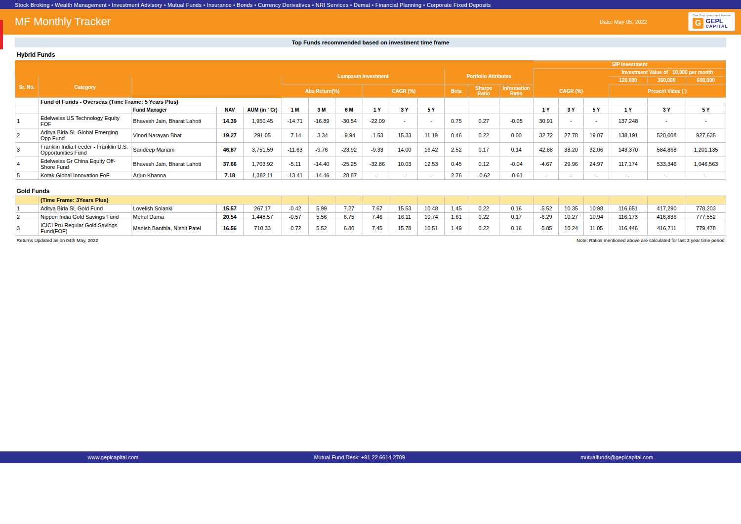Stock Broking • Wealth Management • Investment Advisory • Mutual Funds • Insurance • Bonds • Currency Derivatives • NRI Services • Demat • Financial Planning • Corporate Fixed Deposits
MF Monthly Tracker
Date: May 05, 2022
One Stop Investment Avenue
G GEPLCAPITAL
Top Funds recommended based on investment time frame
Hybrid Funds
| | | | | | | | SIP Investment |
| --- | --- | --- | --- | --- | --- | --- | --- |
| Lumpsum Investment | Portfolio Attributes | | Investment Value of ` 10,000 per month |
| Sr. No. | Category | | | | 120,000 | 360,000 | 600,000 |
| Abs Return(%) | CAGR (%) | Beta | Sharpe Ratio | Information Ratio | CAGR (%) | Present Value (`) |
| | Fund of Funds - Overseas (Time Frame: 5 Years Plus) | | | | | | | | | | | | | | | |
| | | Fund Manager | NAV | AUM (in ` Cr) | 1 M | 3 M | 6 M | 1 Y | 3 Y | 5 Y | | | | 1 Y | 3 Y | 5 Y | 1 Y | 3 Y | 5 Y |
| 1 | Edelweiss US Technology Equity FOF | Bhavesh Jain, Bharat Lahoti | 14.39 | 1,950.45 | -14.71 | -16.89 | -30.54 | -22.09 | - | - | 0.75 | 0.27 | -0.05 | 30.91 | - | - | 137,248 | - | - |
| 2 | Aditya Birla SL Global Emerging Opp Fund | Vinod Narayan Bhat | 19.27 | 291.05 | -7.14 | -3.34 | -9.94 | -1.53 | 15.33 | 11.19 | 0.46 | 0.22 | 0.00 | 32.72 | 27.78 | 19.07 | 138,191 | 520,008 | 927,635 |
| 3 | Franklin India Feeder - Franklin U.S. Opportunities Fund | Sandeep Manam | 46.87 | 3,751.59 | -11.63 | -9.76 | -23.92 | -9.33 | 14.00 | 16.42 | 2.52 | 0.17 | 0.14 | 42.88 | 38.20 | 32.06 | 143,370 | 584,868 | 1,201,135 |
| 4 | Edelweiss Gr China Equity Off-Shore Fund | Bhavesh Jain, Bharat Lahoti | 37.66 | 1,703.92 | -5.11 | -14.40 | -25.25 | -32.86 | 10.03 | 12.53 | 0.45 | 0.12 | -0.04 | -4.67 | 29.96 | 24.97 | 117,174 | 533,346 | 1,046,563 |
| 5 | Kotak Global Innovation FoF | Arjun Khanna | 7.18 | 1,382.11 | -13.41 | -14.46 | -28.87 | - | - | - | 2.76 | -0.62 | -0.61 | - | - | - | - | - | - |
| Gold Funds | | | | | | | | | | | | | | | | | | |
| | (Time Frame: 3Years Plus) | | | | | | | | | | | | | | | |
| 1 | Aditya Birla SL Gold Fund | Lovelish Solanki | 15.57 | 267.17 | -0.42 | 5.99 | 7.27 | 7.67 | 15.53 | 10.48 | 1.45 | 0.22 | 0.16 | -5.52 | 10.35 | 10.98 | 116,651 | 417,290 | 778,203 |
| 2 | Nippon India Gold Savings Fund | Mehul Dama | 20.54 | 1,448.57 | -0.57 | 5.56 | 6.75 | 7.46 | 16.11 | 10.74 | 1.61 | 0.22 | 0.17 | -6.29 | 10.27 | 10.94 | 116,173 | 416,836 | 777,552 |
| 3 | ICICI Pru Regular Gold Savings Fund(FOF) | Manish Banthia, Nishit Patel | 16.56 | 710.33 | -0.72 | 5.52 | 6.80 | 7.45 | 15.78 | 10.51 | 1.49 | 0.22 | 0.16 | -5.85 | 10.24 | 11.05 | 116,446 | 416,711 | 779,478 |
| Returns Updated as on 04th May, 2022 | Note: Ratios mentioned above are calculated for last 3 year time period |
www.geplcapital.com Mutual Fund Desk: +91 22 6614 2789 mutualfunds@geplcapital.com